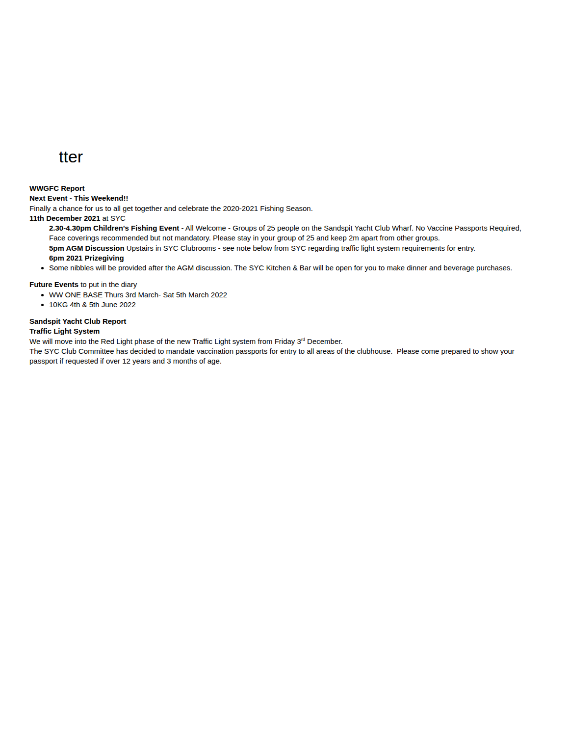tter
WWGFC Report
Next Event - This Weekend!!
Finally a chance for us to all get together and celebrate the 2020-2021 Fishing Season.
11th December 2021 at SYC
2.30-4.30pm Children's Fishing Event - All Welcome - Groups of 25 people on the Sandspit Yacht Club Wharf. No Vaccine Passports Required, Face coverings recommended but not mandatory. Please stay in your group of 25 and keep 2m apart from other groups.
5pm AGM Discussion Upstairs in SYC Clubrooms - see note below from SYC regarding traffic light system requirements for entry.
6pm 2021 Prizegiving
Some nibbles will be provided after the AGM discussion. The SYC Kitchen & Bar will be open for you to make dinner and beverage purchases.
Future Events to put in the diary
WW ONE BASE Thurs 3rd March- Sat 5th March 2022
10KG 4th & 5th June 2022
Sandspit Yacht Club Report
Traffic Light System
We will move into the Red Light phase of the new Traffic Light system from Friday 3rd December.
The SYC Club Committee has decided to mandate vaccination passports for entry to all areas of the clubhouse. Please come prepared to show your passport if requested if over 12 years and 3 months of age.